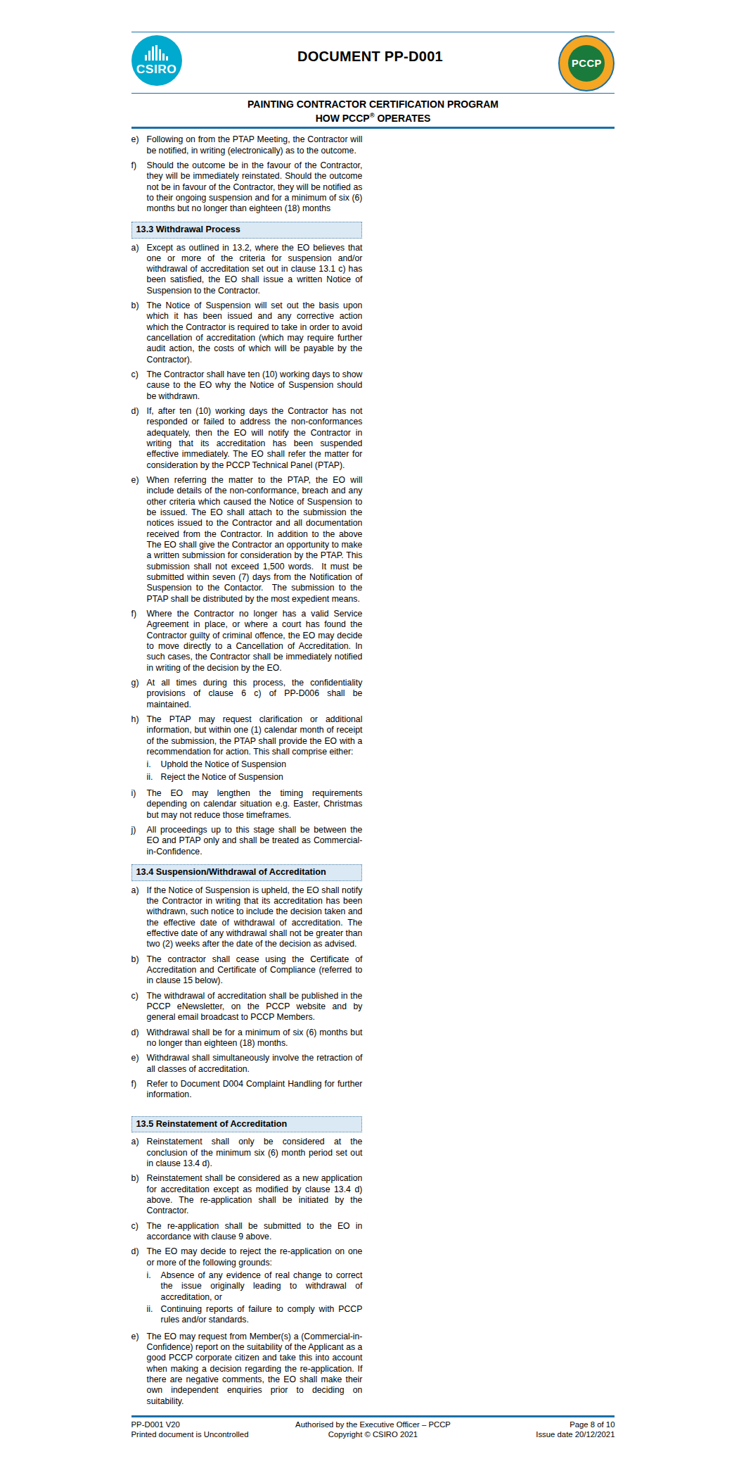CSIRO
DOCUMENT PP-D001
PCCP
PAINTING CONTRACTOR CERTIFICATION PROGRAM
HOW PCCP® OPERATES
e) Following on from the PTAP Meeting, the Contractor will be notified, in writing (electronically) as to the outcome.
f) Should the outcome be in the favour of the Contractor, they will be immediately reinstated. Should the outcome not be in favour of the Contractor, they will be notified as to their ongoing suspension and for a minimum of six (6) months but no longer than eighteen (18) months
13.3 Withdrawal Process
a) Except as outlined in 13.2, where the EO believes that one or more of the criteria for suspension and/or withdrawal of accreditation set out in clause 13.1 c) has been satisfied, the EO shall issue a written Notice of Suspension to the Contractor.
b) The Notice of Suspension will set out the basis upon which it has been issued and any corrective action which the Contractor is required to take in order to avoid cancellation of accreditation (which may require further audit action, the costs of which will be payable by the Contractor).
c) The Contractor shall have ten (10) working days to show cause to the EO why the Notice of Suspension should be withdrawn.
d) If, after ten (10) working days the Contractor has not responded or failed to address the non-conformances adequately, then the EO will notify the Contractor in writing that its accreditation has been suspended effective immediately. The EO shall refer the matter for consideration by the PCCP Technical Panel (PTAP).
e) When referring the matter to the PTAP, the EO will include details of the non-conformance, breach and any other criteria which caused the Notice of Suspension to be issued. The EO shall attach to the submission the notices issued to the Contractor and all documentation received from the Contractor. In addition to the above The EO shall give the Contractor an opportunity to make a written submission for consideration by the PTAP. This submission shall not exceed 1,500 words. It must be submitted within seven (7) days from the Notification of Suspension to the Contactor. The submission to the PTAP shall be distributed by the most expedient means.
f) Where the Contractor no longer has a valid Service Agreement in place, or where a court has found the Contractor guilty of criminal offence, the EO may decide to move directly to a Cancellation of Accreditation. In such cases, the Contractor shall be immediately notified in writing of the decision by the EO.
g) At all times during this process, the confidentiality provisions of clause 6 c) of PP-D006 shall be maintained.
h) The PTAP may request clarification or additional information, but within one (1) calendar month of receipt of the submission, the PTAP shall provide the EO with a recommendation for action. This shall comprise either:
i. Uphold the Notice of Suspension
ii. Reject the Notice of Suspension
i) The EO may lengthen the timing requirements depending on calendar situation e.g. Easter, Christmas but may not reduce those timeframes.
j) All proceedings up to this stage shall be between the EO and PTAP only and shall be treated as Commercial-in-Confidence.
13.4 Suspension/Withdrawal of Accreditation
a) If the Notice of Suspension is upheld, the EO shall notify the Contractor in writing that its accreditation has been withdrawn, such notice to include the decision taken and the effective date of withdrawal of accreditation. The effective date of any withdrawal shall not be greater than two (2) weeks after the date of the decision as advised.
b) The contractor shall cease using the Certificate of Accreditation and Certificate of Compliance (referred to in clause 15 below).
c) The withdrawal of accreditation shall be published in the PCCP eNewsletter, on the PCCP website and by general email broadcast to PCCP Members.
d) Withdrawal shall be for a minimum of six (6) months but no longer than eighteen (18) months.
e) Withdrawal shall simultaneously involve the retraction of all classes of accreditation.
f) Refer to Document D004 Complaint Handling for further information.
13.5 Reinstatement of Accreditation
a) Reinstatement shall only be considered at the conclusion of the minimum six (6) month period set out in clause 13.4 d).
b) Reinstatement shall be considered as a new application for accreditation except as modified by clause 13.4 d) above. The re-application shall be initiated by the Contractor.
c) The re-application shall be submitted to the EO in accordance with clause 9 above.
d) The EO may decide to reject the re-application on one or more of the following grounds:
i. Absence of any evidence of real change to correct the issue originally leading to withdrawal of accreditation, or
ii. Continuing reports of failure to comply with PCCP rules and/or standards.
e) The EO may request from Member(s) a (Commercial-in-Confidence) report on the suitability of the Applicant as a good PCCP corporate citizen and take this into account when making a decision regarding the re-application. If there are negative comments, the EO shall make their own independent enquiries prior to deciding on suitability.
| PP-D001 V20 | Authorised by the Executive Officer – PCCP | Page 8 of 10 |
| Printed document is Uncontrolled | Copyright © CSIRO 2021 | Issue date 20/12/2021 |